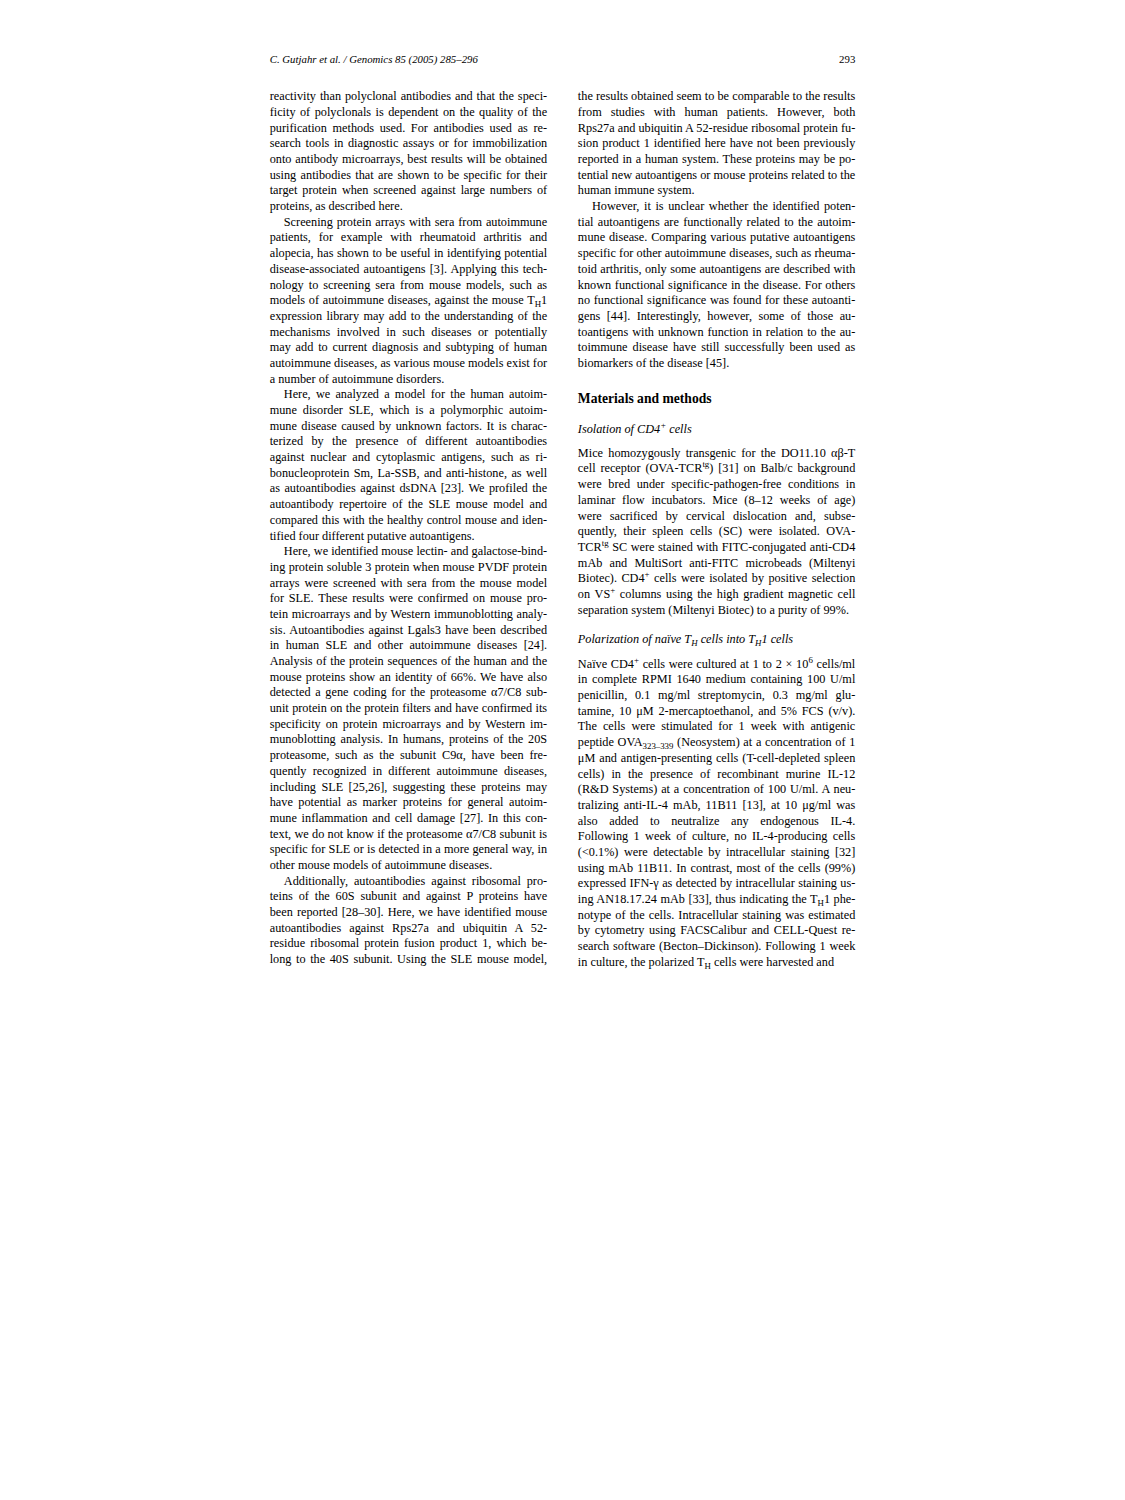C. Gutjahr et al. / Genomics 85 (2005) 285–296 293
reactivity than polyclonal antibodies and that the specificity of polyclonals is dependent on the quality of the purification methods used. For antibodies used as research tools in diagnostic assays or for immobilization onto antibody microarrays, best results will be obtained using antibodies that are shown to be specific for their target protein when screened against large numbers of proteins, as described here.
Screening protein arrays with sera from autoimmune patients, for example with rheumatoid arthritis and alopecia, has shown to be useful in identifying potential disease-associated autoantigens [3]. Applying this technology to screening sera from mouse models, such as models of autoimmune diseases, against the mouse TH1 expression library may add to the understanding of the mechanisms involved in such diseases or potentially may add to current diagnosis and subtyping of human autoimmune diseases, as various mouse models exist for a number of autoimmune disorders.
Here, we analyzed a model for the human autoimmune disorder SLE, which is a polymorphic autoimmune disease caused by unknown factors. It is characterized by the presence of different autoantibodies against nuclear and cytoplasmic antigens, such as ribonucleoprotein Sm, La-SSB, and anti-histone, as well as autoantibodies against dsDNA [23]. We profiled the autoantibody repertoire of the SLE mouse model and compared this with the healthy control mouse and identified four different putative autoantigens.
Here, we identified mouse lectin- and galactose-binding protein soluble 3 protein when mouse PVDF protein arrays were screened with sera from the mouse model for SLE. These results were confirmed on mouse protein microarrays and by Western immunoblotting analysis. Autoantibodies against Lgals3 have been described in human SLE and other autoimmune diseases [24]. Analysis of the protein sequences of the human and the mouse proteins show an identity of 66%. We have also detected a gene coding for the proteasome α7/C8 subunit protein on the protein filters and have confirmed its specificity on protein microarrays and by Western immunoblotting analysis. In humans, proteins of the 20S proteasome, such as the subunit C9α, have been frequently recognized in different autoimmune diseases, including SLE [25,26], suggesting these proteins may have potential as marker proteins for general autoimmune inflammation and cell damage [27]. In this context, we do not know if the proteasome α7/C8 subunit is specific for SLE or is detected in a more general way, in other mouse models of autoimmune diseases.
Additionally, autoantibodies against ribosomal proteins of the 60S subunit and against P proteins have been reported [28–30]. Here, we have identified mouse autoantibodies against Rps27a and ubiquitin A 52-residue ribosomal protein fusion product 1, which belong to the 40S subunit. Using the SLE mouse model, the results obtained seem to be comparable to the results from studies with human patients. However, both Rps27a and ubiquitin A 52-residue ribosomal protein fusion product 1 identified here have not been previously reported in a human system. These proteins may be potential new autoantigens or mouse proteins related to the human immune system.
However, it is unclear whether the identified potential autoantigens are functionally related to the autoimmune disease. Comparing various putative autoantigens specific for other autoimmune diseases, such as rheumatoid arthritis, only some autoantigens are described with known functional significance in the disease. For others no functional significance was found for these autoantigens [44]. Interestingly, however, some of those autoantigens with unknown function in relation to the autoimmune disease have still successfully been used as biomarkers of the disease [45].
Materials and methods
Isolation of CD4+ cells
Mice homozygously transgenic for the DO11.10 αβ-T cell receptor (OVA-TCRtg) [31] on Balb/c background were bred under specific-pathogen-free conditions in laminar flow incubators. Mice (8–12 weeks of age) were sacrificed by cervical dislocation and, subsequently, their spleen cells (SC) were isolated. OVA-TCRtg SC were stained with FITC-conjugated anti-CD4 mAb and MultiSort anti-FITC microbeads (Miltenyi Biotec). CD4+ cells were isolated by positive selection on VS+ columns using the high gradient magnetic cell separation system (Miltenyi Biotec) to a purity of 99%.
Polarization of naïve TH cells into TH1 cells
Naïve CD4+ cells were cultured at 1 to 2 × 106 cells/ml in complete RPMI 1640 medium containing 100 U/ml penicillin, 0.1 mg/ml streptomycin, 0.3 mg/ml glutamine, 10 μM 2-mercaptoethanol, and 5% FCS (v/v). The cells were stimulated for 1 week with antigenic peptide OVA323–339 (Neosystem) at a concentration of 1 μM and antigen-presenting cells (T-cell-depleted spleen cells) in the presence of recombinant murine IL-12 (R&D Systems) at a concentration of 100 U/ml. A neutralizing anti-IL-4 mAb, 11B11 [13], at 10 μg/ml was also added to neutralize any endogenous IL-4. Following 1 week of culture, no IL-4-producing cells (<0.1%) were detectable by intracellular staining [32] using mAb 11B11. In contrast, most of the cells (99%) expressed IFN-γ as detected by intracellular staining using AN18.17.24 mAb [33], thus indicating the TH1 phenotype of the cells. Intracellular staining was estimated by cytometry using FACSCalibur and CELL-Quest research software (Becton–Dickinson). Following 1 week in culture, the polarized TH cells were harvested and